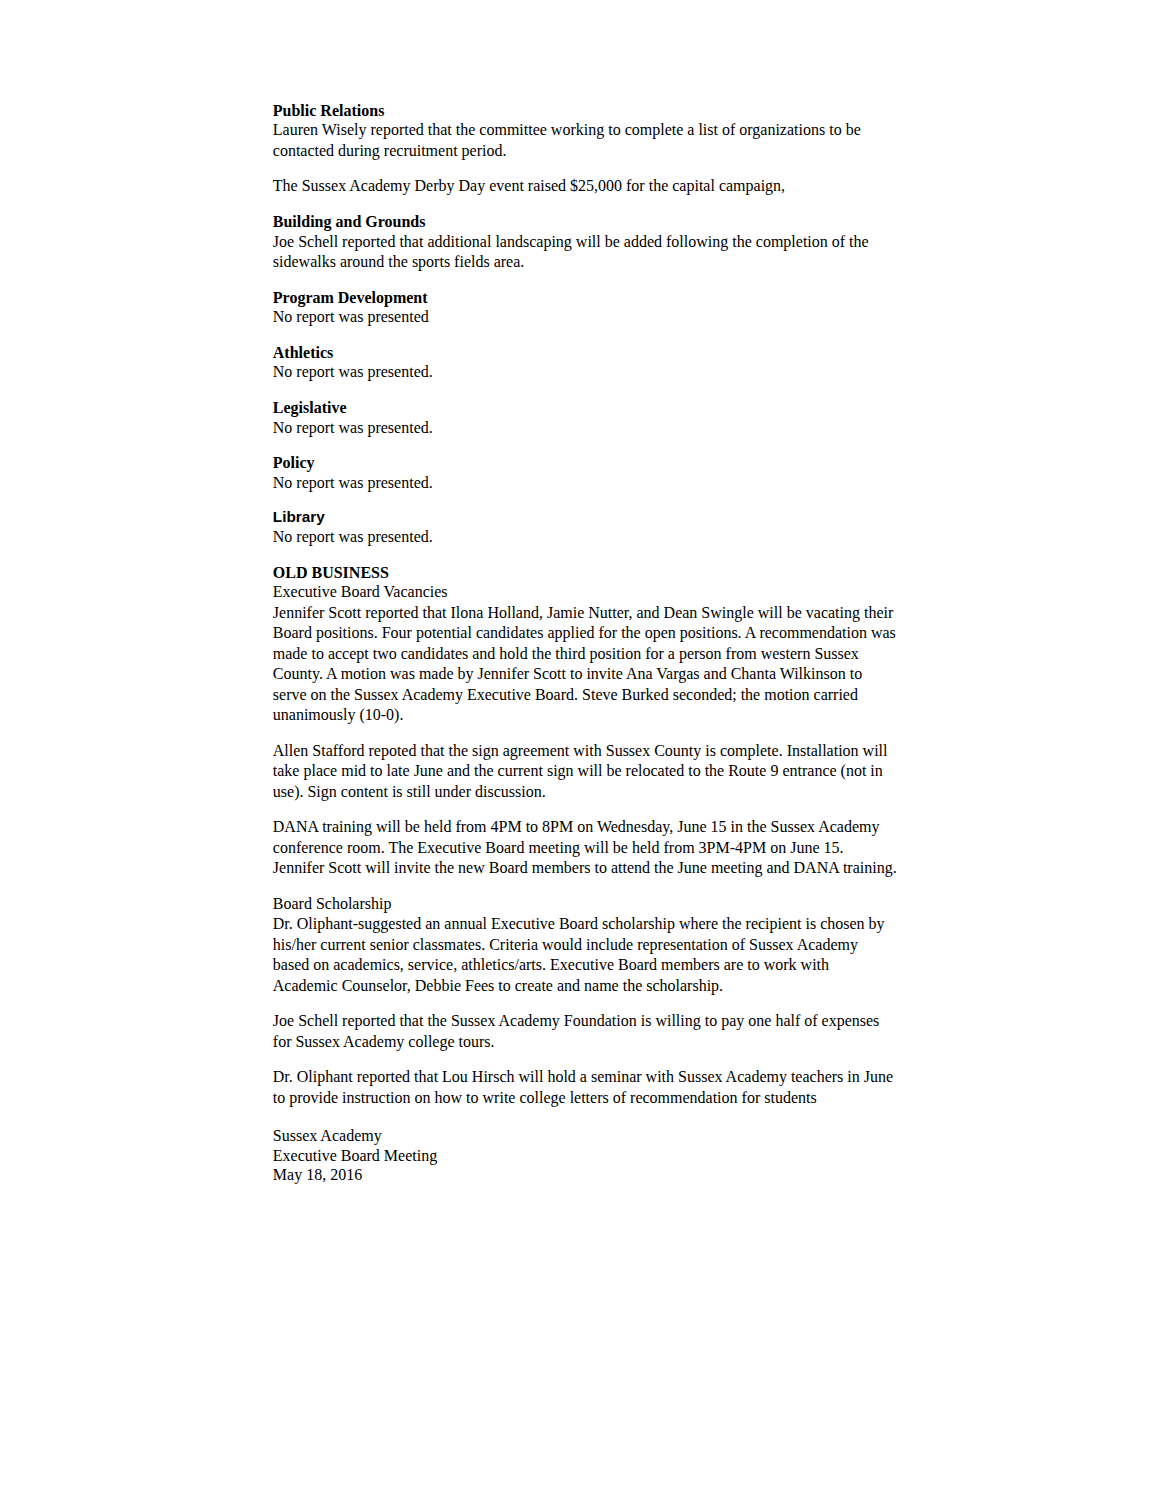Public Relations
Lauren Wisely reported that the committee working to complete a list of organizations to be contacted during recruitment period.
The Sussex Academy Derby Day event raised $25,000 for the capital campaign,
Building and Grounds
Joe Schell reported that additional landscaping will be added following the completion of the sidewalks around the sports fields area.
Program Development
No report was presented
Athletics
No report was presented.
Legislative
No report was presented.
Policy
No report was presented.
Library
No report was presented.
OLD BUSINESS
Executive Board Vacancies
Jennifer Scott reported that Ilona Holland, Jamie Nutter, and Dean Swingle will be vacating their Board positions. Four potential candidates applied for the open positions. A recommendation was made to accept two candidates and hold the third position for a person from western Sussex County. A motion was made by Jennifer Scott to invite Ana Vargas and Chanta Wilkinson to serve on the Sussex Academy Executive Board. Steve Burked seconded; the motion carried unanimously (10-0).
Allen Stafford repoted that the sign agreement with Sussex County is complete. Installation will take place mid to late June and the current sign will be relocated to the Route 9 entrance (not in use). Sign content is still under discussion.
DANA training will be held from 4PM to 8PM on Wednesday, June 15 in the Sussex Academy conference room. The Executive Board meeting will be held from 3PM-4PM on June 15. Jennifer Scott will invite the new Board members to attend the June meeting and DANA training.
Board Scholarship
Dr. Oliphant-suggested an annual Executive Board scholarship where the recipient is chosen by his/her current senior classmates. Criteria would include representation of Sussex Academy based on academics, service, athletics/arts. Executive Board members are to work with Academic Counselor, Debbie Fees to create and name the scholarship.
Joe Schell reported that the Sussex Academy Foundation is willing to pay one half of expenses for Sussex Academy college tours.
Dr. Oliphant reported that Lou Hirsch will hold a seminar with Sussex Academy teachers in June to provide instruction on how to write college letters of recommendation for students
Sussex Academy
Executive Board Meeting
May 18, 2016